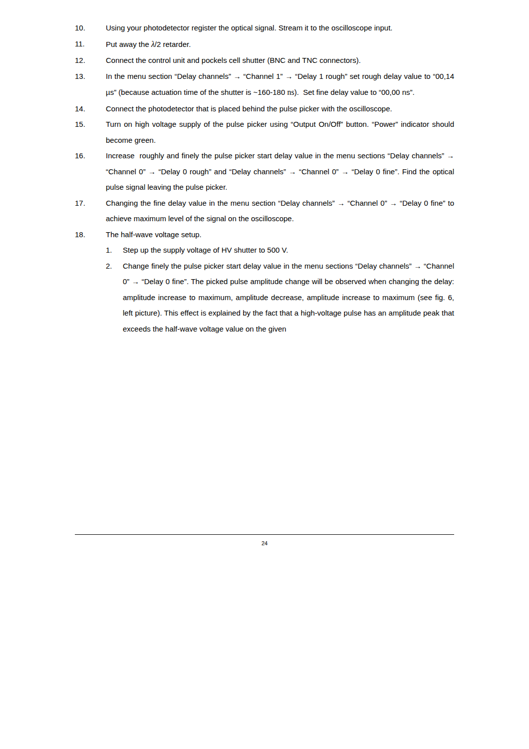Using your photodetector register the optical signal. Stream it to the oscilloscope input.
Put away the λ/2 retarder.
Connect the control unit and pockels cell shutter (BNC and TNC connectors).
In the menu section “Delay channels” → “Channel 1” → “Delay 1 rough” set rough delay value to “00,14 µs” (because actuation time of the shutter is ~160-180 ns). Set fine delay value to “00,00 ns”.
Connect the photodetector that is placed behind the pulse picker with the oscilloscope.
Turn on high voltage supply of the pulse picker using “Output On/Off” button. “Power” indicator should become green.
Increase roughly and finely the pulse picker start delay value in the menu sections “Delay channels” → “Channel 0” → “Delay 0 rough” and “Delay channels” → “Channel 0” → “Delay 0 fine”. Find the optical pulse signal leaving the pulse picker.
Changing the fine delay value in the menu section “Delay channels” → “Channel 0” → “Delay 0 fine” to achieve maximum level of the signal on the oscilloscope.
The half-wave voltage setup.
Step up the supply voltage of HV shutter to 500 V.
Change finely the pulse picker start delay value in the menu sections “Delay channels” → “Channel 0” → “Delay 0 fine”. The picked pulse amplitude change will be observed when changing the delay: amplitude increase to maximum, amplitude decrease, amplitude increase to maximum (see fig. 6, left picture). This effect is explained by the fact that a high-voltage pulse has an amplitude peak that exceeds the half-wave voltage value on the given
24